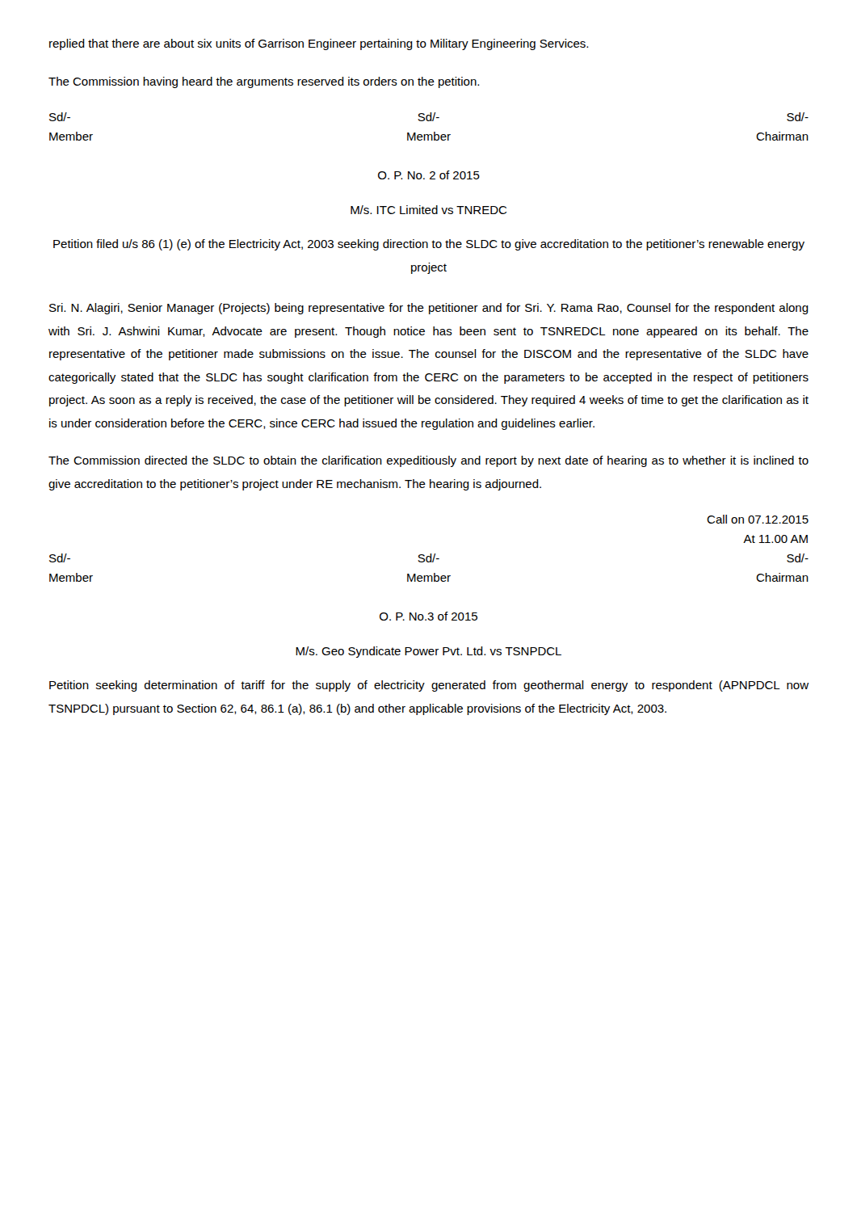replied that there are about six units of Garrison Engineer pertaining to Military Engineering Services.
The Commission having heard the arguments reserved its orders on the petition.
| Sd/- Member | Sd/- Member | Sd/- Chairman |
O. P. No. 2 of 2015
M/s. ITC Limited vs TNREDC
Petition filed u/s 86 (1) (e) of the Electricity Act, 2003 seeking direction to the SLDC to give accreditation to the petitioner’s renewable energy project
Sri. N. Alagiri, Senior Manager (Projects) being representative for the petitioner and for Sri. Y. Rama Rao, Counsel for the respondent along with Sri. J. Ashwini Kumar, Advocate are present. Though notice has been sent to TSNREDCL none appeared on its behalf. The representative of the petitioner made submissions on the issue. The counsel for the DISCOM and the representative of the SLDC have categorically stated that the SLDC has sought clarification from the CERC on the parameters to be accepted in the respect of petitioners project. As soon as a reply is received, the case of the petitioner will be considered. They required 4 weeks of time to get the clarification as it is under consideration before the CERC, since CERC had issued the regulation and guidelines earlier.
The Commission directed the SLDC to obtain the clarification expeditiously and report by next date of hearing as to whether it is inclined to give accreditation to the petitioner’s project under RE mechanism. The hearing is adjourned.
Call on 07.12.2015
At 11.00 AM
| Sd/- Member | Sd/- Member | Sd/- Chairman |
O. P. No.3 of 2015
M/s. Geo Syndicate Power Pvt. Ltd. vs TSNPDCL
Petition seeking determination of tariff for the supply of electricity generated from geothermal energy to respondent (APNPDCL now TSNPDCL) pursuant to Section 62, 64, 86.1 (a), 86.1 (b) and other applicable provisions of the Electricity Act, 2003.